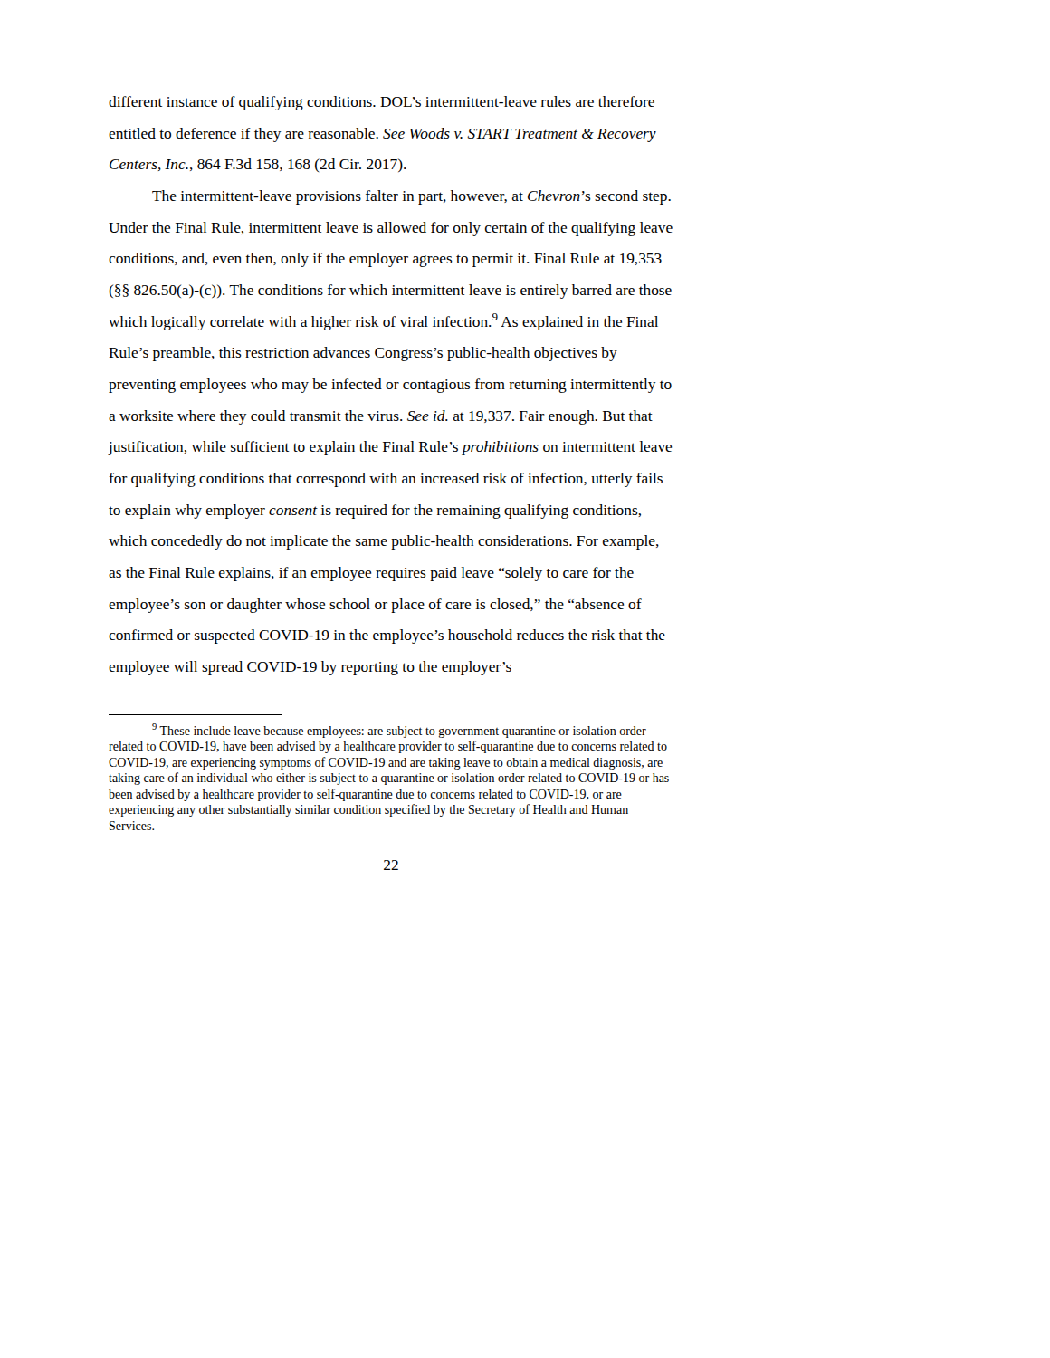different instance of qualifying conditions. DOL’s intermittent-leave rules are therefore entitled to deference if they are reasonable. See Woods v. START Treatment & Recovery Centers, Inc., 864 F.3d 158, 168 (2d Cir. 2017).
The intermittent-leave provisions falter in part, however, at Chevron’s second step. Under the Final Rule, intermittent leave is allowed for only certain of the qualifying leave conditions, and, even then, only if the employer agrees to permit it. Final Rule at 19,353 (§§ 826.50(a)-(c)). The conditions for which intermittent leave is entirely barred are those which logically correlate with a higher risk of viral infection.9 As explained in the Final Rule’s preamble, this restriction advances Congress’s public-health objectives by preventing employees who may be infected or contagious from returning intermittently to a worksite where they could transmit the virus. See id. at 19,337. Fair enough. But that justification, while sufficient to explain the Final Rule’s prohibitions on intermittent leave for qualifying conditions that correspond with an increased risk of infection, utterly fails to explain why employer consent is required for the remaining qualifying conditions, which concededly do not implicate the same public-health considerations. For example, as the Final Rule explains, if an employee requires paid leave “solely to care for the employee’s son or daughter whose school or place of care is closed,” the “absence of confirmed or suspected COVID-19 in the employee’s household reduces the risk that the employee will spread COVID-19 by reporting to the employer’s
9 These include leave because employees: are subject to government quarantine or isolation order related to COVID-19, have been advised by a healthcare provider to self-quarantine due to concerns related to COVID-19, are experiencing symptoms of COVID-19 and are taking leave to obtain a medical diagnosis, are taking care of an individual who either is subject to a quarantine or isolation order related to COVID-19 or has been advised by a healthcare provider to self-quarantine due to concerns related to COVID-19, or are experiencing any other substantially similar condition specified by the Secretary of Health and Human Services.
22